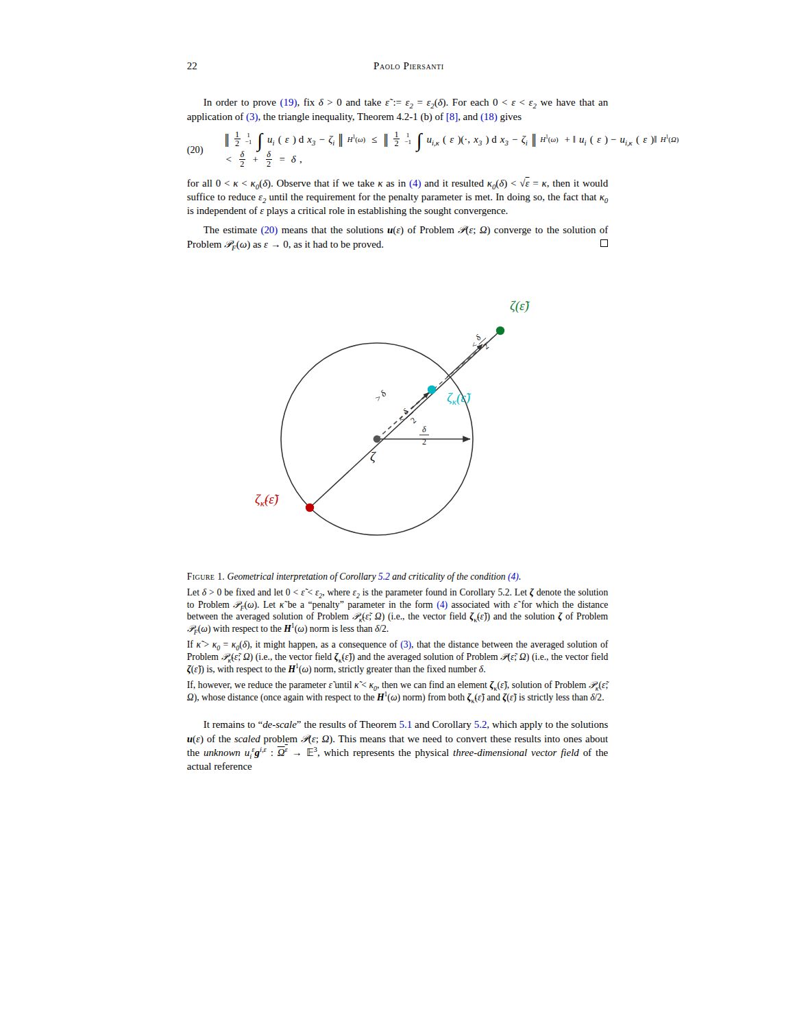22 Paolo Piersanti
In order to prove (19), fix δ > 0 and take ε̃ := ε2 = ε2(δ). For each 0 < ε < ε2 we have that an application of (3), the triangle inequality, Theorem 4.2-1 (b) of [8], and (18) gives
(20)
‖ 12 1−1∫ ui(ε) dx3 − ζi ‖H1(ω) ≤ ‖ 12 1−1∫ ui,κ(ε)(·, x3) dx3 − ζi ‖H1(ω) + ‖ui(ε) − ui,κ(ε)‖H1(Ω)
< δ 2 + δ 2 = δ,
for all 0 < κ < κ0(δ). Observe that if we take κ as in (4) and it resulted κ0(δ) < √ε = κ, then it would suffice to reduce ε2 until the requirement for the penalty parameter is met. In doing so, the fact that κ0 is independent of ε plays a critical role in establishing the sought convergence.
The estimate (20) means that the solutions u(ε) of Problem 𝒫(ε; Ω) converge to the solution of Problem 𝒫F(ω) as ε → 0, as it had to be proved.
ζ(ε̃) ζκ(ε̃) ζκ̃(ε̃) ζ δ 2 < δ 2 < δ 2 > δ
Figure 1. Geometrical interpretation of Corollary 5.2 and criticality of the condition (4).
Let δ > 0 be fixed and let 0 < ε̃ < ε2, where ε2 is the parameter found in Corollary 5.2. Let ζ denote the solution to Problem 𝒫F(ω). Let κ̃ be a “penalty” parameter in the form (4) associated with ε̃ for which the distance between the averaged solution of Problem 𝒫κ̃(ε̃; Ω) (i.e., the vector field ζκ̃(ε̃)) and the solution ζ of Problem 𝒫F(ω) with respect to the H1(ω) norm is less than δ/2.
If κ̃ > κ0 = κ0(δ), it might happen, as a consequence of (3), that the distance between the averaged solution of Problem 𝒫κ̃(ε̃; Ω) (i.e., the vector field ζκ̃(ε̃)) and the averaged solution of Problem 𝒫(ε̃; Ω) (i.e., the vector field ζ(ε̃)) is, with respect to the H1(ω) norm, strictly greater than the fixed number δ.
If, however, we reduce the parameter ε̃ until κ̃ < κ0, then we can find an element ζκ(ε̃), solution of Problem 𝒫κ(ε̃; Ω), whose distance (once again with respect to the H1(ω) norm) from both ζκ̃(ε̃) and ζ(ε̃) is strictly less than δ/2.
It remains to “de-scale” the results of Theorem 5.1 and Corollary 5.2, which apply to the solutions u(ε) of the scaled problem 𝒫(ε; Ω). This means that we need to convert these results into ones about the unknown uiε gi,ε : Ωε → 𝔼3, which represents the physical three-dimensional vector field of the actual reference